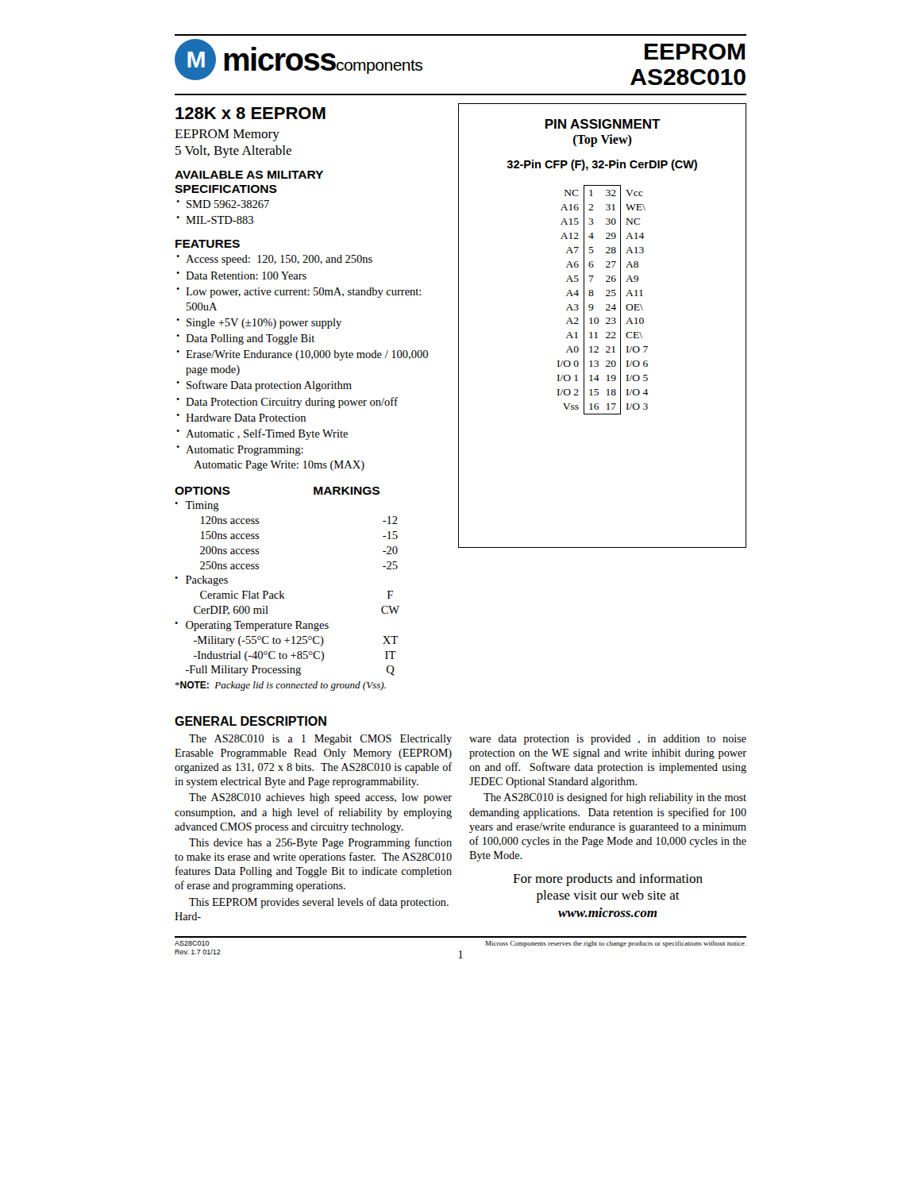M
micross components
EEPROM
AS28C010
128K x 8 EEPROM
EEPROM Memory
5 Volt, Byte Alterable
AVAILABLE AS MILITARY
SPECIFICATIONS
SMD 5962-38267
MIL-STD-883
FEATURES
Access speed: 120, 150, 200, and 250ns
Data Retention: 100 Years
Low power, active current: 50mA, standby current: 500uA
Single +5V (±10%) power supply
Data Polling and Toggle Bit
Erase/Write Endurance (10,000 byte mode / 100,000 page mode)
Software Data protection Algorithm
Data Protection Circuitry during power on/off
Hardware Data Protection
Automatic , Self-Timed Byte Write
Automatic Programming: Automatic Page Write: 10ms (MAX)
OPTIONS
MARKINGS
| • | Timing | |
| | 120ns access | -12 |
| | 150ns access | -15 |
| | 200ns access | -20 |
| | 250ns access | -25 |
| • | Packages | |
| | Ceramic Flat Pack | F |
| | CerDIP, 600 mil | CW |
| • | Operating Temperature Ranges | |
| | -Military (-55°C to +125°C) | XT |
| | -Industrial (-40°C to +85°C) | IT |
| | -Full Military Processing | Q |
*NOTE: Package lid is connected to ground (Vss).
PIN ASSIGNMENT
(Top View)
32-Pin CFP (F), 32-Pin CerDIP (CW)
| NC | 1 | 32 | Vcc |
| A16 | 2 | 31 | WE\ |
| A15 | 3 | 30 | NC |
| A12 | 4 | 29 | A14 |
| A7 | 5 | 28 | A13 |
| A6 | 6 | 27 | A8 |
| A5 | 7 | 26 | A9 |
| A4 | 8 | 25 | A11 |
| A3 | 9 | 24 | OE\ |
| A2 | 10 | 23 | A10 |
| A1 | 11 | 22 | CE\ |
| A0 | 12 | 21 | I/O 7 |
| I/O 0 | 13 | 20 | I/O 6 |
| I/O 1 | 14 | 19 | I/O 5 |
| I/O 2 | 15 | 18 | I/O 4 |
| Vss | 16 | 17 | I/O 3 |
GENERAL DESCRIPTION
The AS28C010 is a 1 Megabit CMOS Electrically Erasable Programmable Read Only Memory (EEPROM) organized as 131, 072 x 8 bits. The AS28C010 is capable of in system electrical Byte and Page reprogrammability.
The AS28C010 achieves high speed access, low power consumption, and a high level of reliability by employing advanced CMOS process and circuitry technology.
This device has a 256-Byte Page Programming function to make its erase and write operations faster. The AS28C010 features Data Polling and Toggle Bit to indicate completion of erase and programming operations.
This EEPROM provides several levels of data protection. Hard-
ware data protection is provided , in addition to noise protection on the WE signal and write inhibit during power on and off. Software data protection is implemented using JEDEC Optional Standard algorithm.
The AS28C010 is designed for high reliability in the most demanding applications. Data retention is specified for 100 years and erase/write endurance is guaranteed to a minimum of 100,000 cycles in the Page Mode and 10,000 cycles in the Byte Mode.
For more products and information
please visit our web site at
www.micross.com
AS28C010
Rev. 1.7 01/12
Micross Components reserves the right to change products or specifications without notice.
1